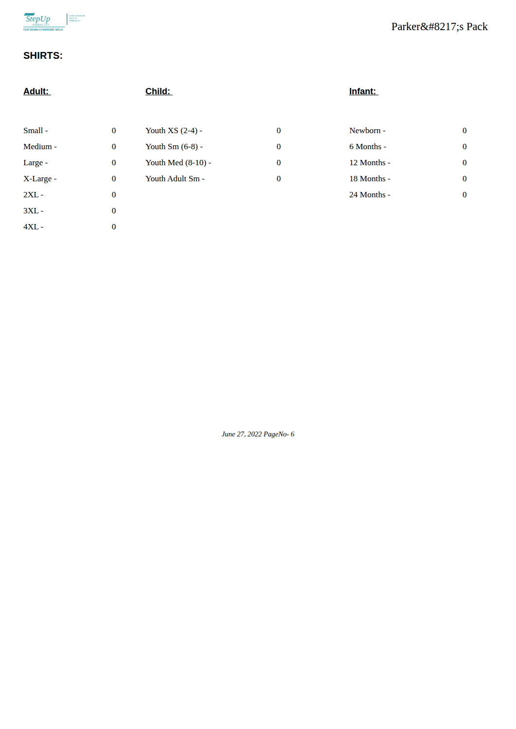StepUp · KANSAS CITY · FOR DOWN SYNDROME WALK DOWN SYNDROME GUILD OF GREATER KC
Parker&#8217;s Pack
SHIRTS:
| Adult: / Small - / 0 / / Medium - / 0 / / Large - / 0 / / X-Large - / 0 / / 2XL - / 0 / / 3XL - / 0 / / 4XL - / 0 / | Child: / Youth XS (2-4) - / 0 / / Youth Sm (6-8) - / 0 / / Youth Med (8-10) - / 0 / / Youth Adult Sm - / 0 / | Infant: / Newborn - / 0 / / 6 Months - / 0 / / 12 Months - / 0 / / 18 Months - / 0 / / 24 Months - / 0 / |
June 27, 2022 PageNo- 6